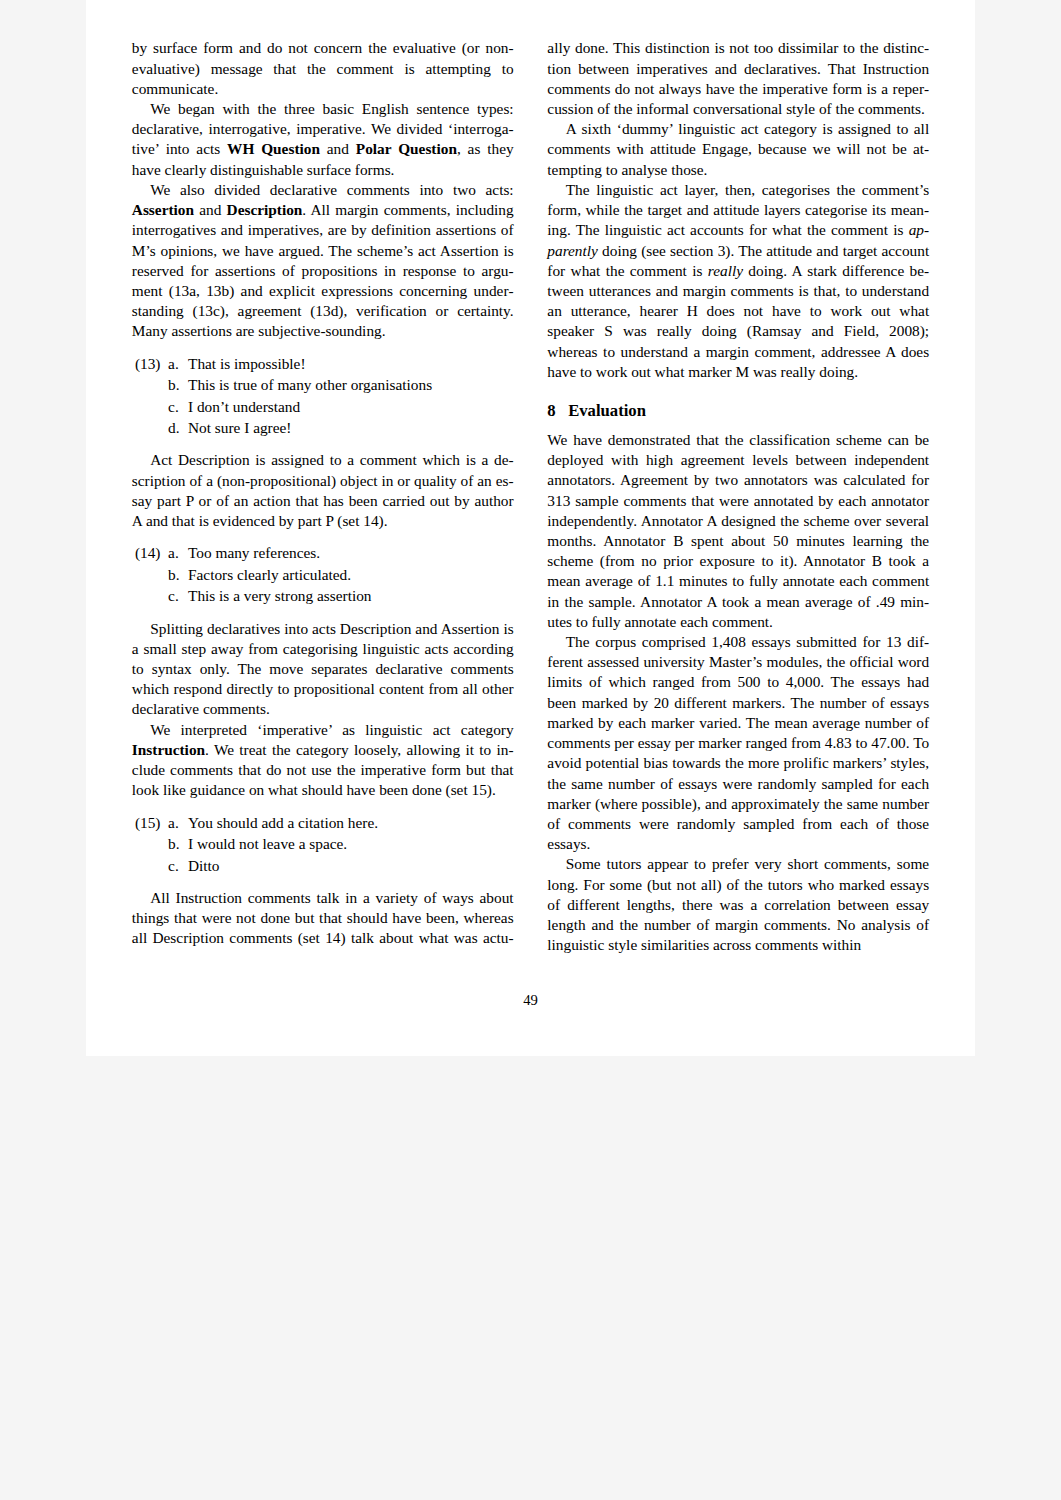by surface form and do not concern the evaluative (or non-evaluative) message that the comment is attempting to communicate.
We began with the three basic English sentence types: declarative, interrogative, imperative. We divided ‘interrogative’ into acts WH Question and Polar Question, as they have clearly distinguishable surface forms.
We also divided declarative comments into two acts: Assertion and Description. All margin comments, including interrogatives and imperatives, are by definition assertions of M’s opinions, we have argued. The scheme’s act Assertion is reserved for assertions of propositions in response to argument (13a, 13b) and explicit expressions concerning understanding (13c), agreement (13d), verification or certainty. Many assertions are subjective-sounding.
| (13) | a. | That is impossible! |
| | b. | This is true of many other organisations |
| | c. | I don’t understand |
| | d. | Not sure I agree! |
Act Description is assigned to a comment which is a description of a (non-propositional) object in or quality of an essay part P or of an action that has been carried out by author A and that is evidenced by part P (set 14).
| (14) | a. | Too many references. |
| | b. | Factors clearly articulated. |
| | c. | This is a very strong assertion |
Splitting declaratives into acts Description and Assertion is a small step away from categorising linguistic acts according to syntax only. The move separates declarative comments which respond directly to propositional content from all other declarative comments.
We interpreted ‘imperative’ as linguistic act category Instruction. We treat the category loosely, allowing it to include comments that do not use the imperative form but that look like guidance on what should have been done (set 15).
| (15) | a. | You should add a citation here. |
| | b. | I would not leave a space. |
| | c. | Ditto |
All Instruction comments talk in a variety of ways about things that were not done but that should have been, whereas all Description comments (set 14) talk about what was actually done. This distinction is not too dissimilar to the distinction between imperatives and declaratives. That Instruction comments do not always have the imperative form is a repercussion of the informal conversational style of the comments.
A sixth ‘dummy’ linguistic act category is assigned to all comments with attitude Engage, because we will not be attempting to analyse those.
The linguistic act layer, then, categorises the comment’s form, while the target and attitude layers categorise its meaning. The linguistic act accounts for what the comment is apparently doing (see section 3). The attitude and target account for what the comment is really doing. A stark difference between utterances and margin comments is that, to understand an utterance, hearer H does not have to work out what speaker S was really doing (Ramsay and Field, 2008); whereas to understand a margin comment, addressee A does have to work out what marker M was really doing.
8 Evaluation
We have demonstrated that the classification scheme can be deployed with high agreement levels between independent annotators. Agreement by two annotators was calculated for 313 sample comments that were annotated by each annotator independently. Annotator A designed the scheme over several months. Annotator B spent about 50 minutes learning the scheme (from no prior exposure to it). Annotator B took a mean average of 1.1 minutes to fully annotate each comment in the sample. Annotator A took a mean average of .49 minutes to fully annotate each comment.
The corpus comprised 1,408 essays submitted for 13 different assessed university Master’s modules, the official word limits of which ranged from 500 to 4,000. The essays had been marked by 20 different markers. The number of essays marked by each marker varied. The mean average number of comments per essay per marker ranged from 4.83 to 47.00. To avoid potential bias towards the more prolific markers’ styles, the same number of essays were randomly sampled for each marker (where possible), and approximately the same number of comments were randomly sampled from each of those essays.
Some tutors appear to prefer very short comments, some long. For some (but not all) of the tutors who marked essays of different lengths, there was a correlation between essay length and the number of margin comments. No analysis of linguistic style similarities across comments within
49